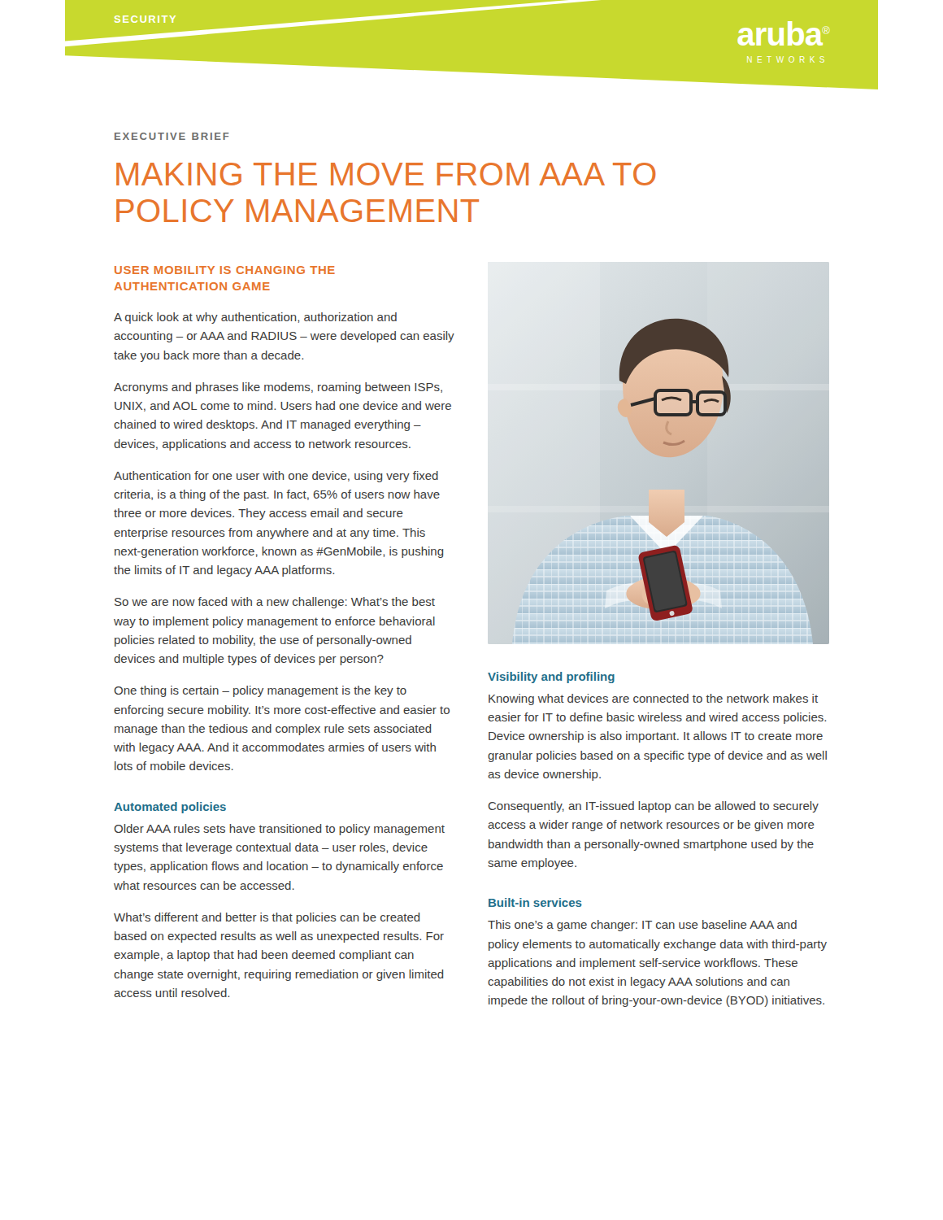SECURITY
aruba®
NETWORKS
EXECUTIVE BRIEF
Making the move from AAA to
policy management
User mobility is changing the
authentication game
A quick look at why authentication, authorization and accounting – or AAA and RADIUS – were developed can easily take you back more than a decade.
Acronyms and phrases like modems, roaming between ISPs, UNIX, and AOL come to mind. Users had one device and were chained to wired desktops. And IT managed everything – devices, applications and access to network resources.
Authentication for one user with one device, using very fixed criteria, is a thing of the past. In fact, 65% of users now have three or more devices. They access email and secure enterprise resources from anywhere and at any time. This next-generation workforce, known as #GenMobile, is pushing the limits of IT and legacy AAA platforms.
So we are now faced with a new challenge: What’s the best way to implement policy management to enforce behavioral policies related to mobility, the use of personally-owned devices and multiple types of devices per person?
One thing is certain – policy management is the key to enforcing secure mobility. It’s more cost-effective and easier to manage than the tedious and complex rule sets associated with legacy AAA. And it accommodates armies of users with lots of mobile devices.
Automated policies
Older AAA rules sets have transitioned to policy management systems that leverage contextual data – user roles, device types, application flows and location – to dynamically enforce what resources can be accessed.
What’s different and better is that policies can be created based on expected results as well as unexpected results. For example, a laptop that had been deemed compliant can change state overnight, requiring remediation or given limited access until resolved.
Visibility and profiling
Knowing what devices are connected to the network makes it easier for IT to define basic wireless and wired access policies. Device ownership is also important. It allows IT to create more granular policies based on a specific type of device and as well as device ownership.
Consequently, an IT-issued laptop can be allowed to securely access a wider range of network resources or be given more bandwidth than a personally-owned smartphone used by the same employee.
Built-in services
This one’s a game changer: IT can use baseline AAA and policy elements to automatically exchange data with third-party applications and implement self-service workflows. These capabilities do not exist in legacy AAA solutions and can impede the rollout of bring-your-own-device (BYOD) initiatives.